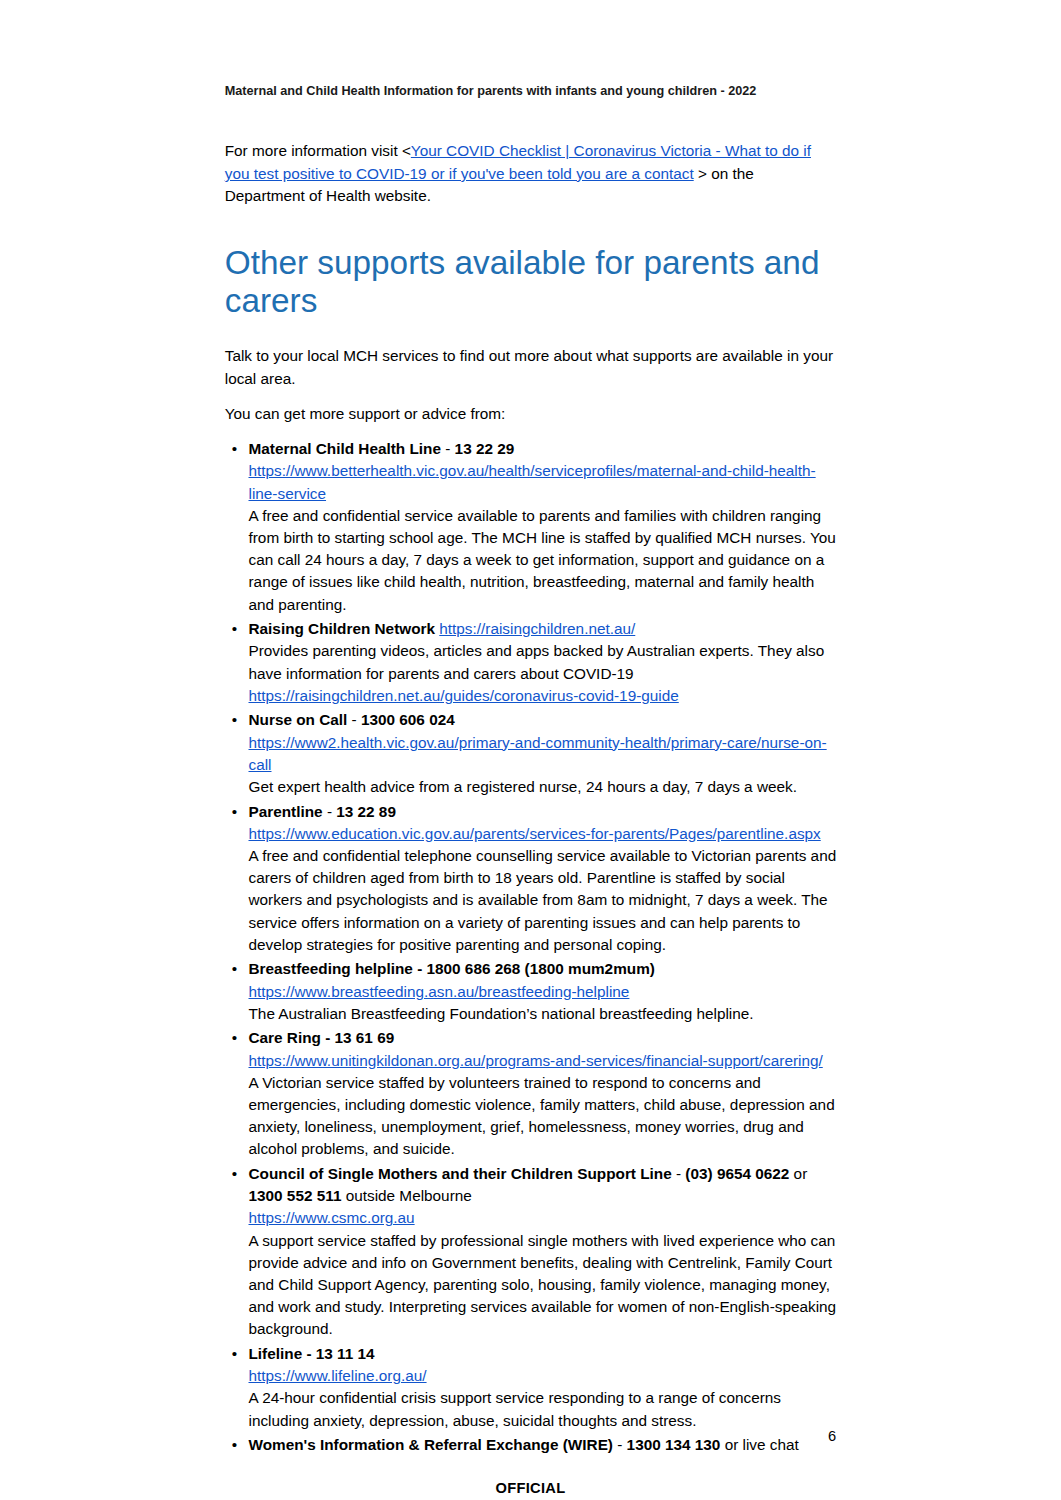Maternal and Child Health Information for parents with infants and young children - 2022
For more information visit <Your COVID Checklist | Coronavirus Victoria - What to do if you test positive to COVID-19 or if you've been told you are a contact > on the Department of Health website.
Other supports available for parents and carers
Talk to your local MCH services to find out more about what supports are available in your local area.
You can get more support or advice from:
Maternal Child Health Line - 13 22 29 https://www.betterhealth.vic.gov.au/health/serviceprofiles/maternal-and-child-health-line-service A free and confidential service available to parents and families with children ranging from birth to starting school age. The MCH line is staffed by qualified MCH nurses. You can call 24 hours a day, 7 days a week to get information, support and guidance on a range of issues like child health, nutrition, breastfeeding, maternal and family health and parenting.
Raising Children Network https://raisingchildren.net.au/ Provides parenting videos, articles and apps backed by Australian experts. They also have information for parents and carers about COVID-19 https://raisingchildren.net.au/guides/coronavirus-covid-19-guide
Nurse on Call - 1300 606 024 https://www2.health.vic.gov.au/primary-and-community-health/primary-care/nurse-on-call Get expert health advice from a registered nurse, 24 hours a day, 7 days a week.
Parentline - 13 22 89 https://www.education.vic.gov.au/parents/services-for-parents/Pages/parentline.aspx A free and confidential telephone counselling service available to Victorian parents and carers of children aged from birth to 18 years old. Parentline is staffed by social workers and psychologists and is available from 8am to midnight, 7 days a week. The service offers information on a variety of parenting issues and can help parents to develop strategies for positive parenting and personal coping.
Breastfeeding helpline - 1800 686 268 (1800 mum2mum) https://www.breastfeeding.asn.au/breastfeeding-helpline The Australian Breastfeeding Foundation’s national breastfeeding helpline.
Care Ring - 13 61 69 https://www.unitingkildonan.org.au/programs-and-services/financial-support/carering/ A Victorian service staffed by volunteers trained to respond to concerns and emergencies, including domestic violence, family matters, child abuse, depression and anxiety, loneliness, unemployment, grief, homelessness, money worries, drug and alcohol problems, and suicide.
Council of Single Mothers and their Children Support Line - (03) 9654 0622 or 1300 552 511 outside Melbourne https://www.csmc.org.au A support service staffed by professional single mothers with lived experience who can provide advice and info on Government benefits, dealing with Centrelink, Family Court and Child Support Agency, parenting solo, housing, family violence, managing money, and work and study. Interpreting services available for women of non-English-speaking background.
Lifeline - 13 11 14 https://www.lifeline.org.au/ A 24-hour confidential crisis support service responding to a range of concerns including anxiety, depression, abuse, suicidal thoughts and stress.
Women's Information & Referral Exchange (WIRE) - 1300 134 130 or live chat
6
OFFICIAL